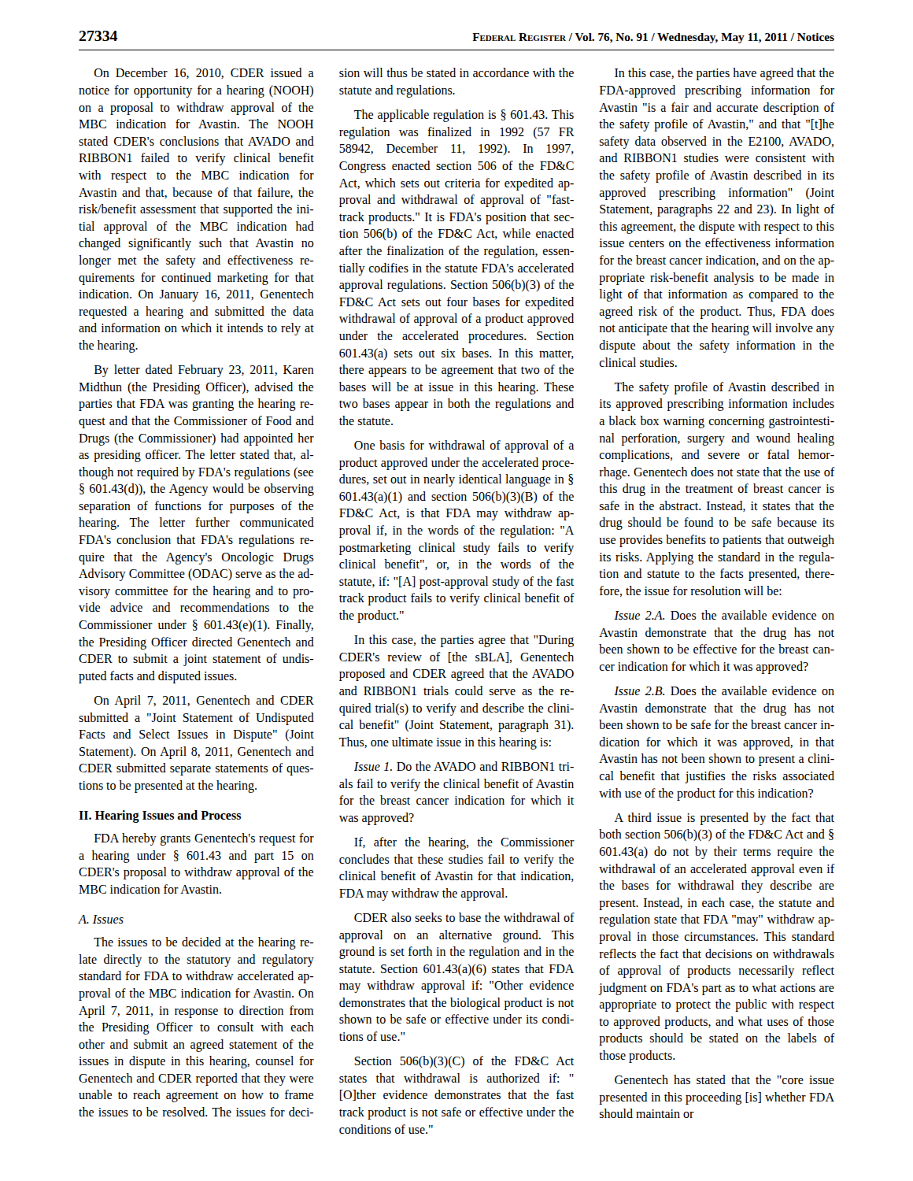27334 Federal Register / Vol. 76, No. 91 / Wednesday, May 11, 2011 / Notices
On December 16, 2010, CDER issued a notice for opportunity for a hearing (NOOH) on a proposal to withdraw approval of the MBC indication for Avastin. The NOOH stated CDER's conclusions that AVADO and RIBBON1 failed to verify clinical benefit with respect to the MBC indication for Avastin and that, because of that failure, the risk/benefit assessment that supported the initial approval of the MBC indication had changed significantly such that Avastin no longer met the safety and effectiveness requirements for continued marketing for that indication. On January 16, 2011, Genentech requested a hearing and submitted the data and information on which it intends to rely at the hearing.
By letter dated February 23, 2011, Karen Midthun (the Presiding Officer), advised the parties that FDA was granting the hearing request and that the Commissioner of Food and Drugs (the Commissioner) had appointed her as presiding officer. The letter stated that, although not required by FDA's regulations (see § 601.43(d)), the Agency would be observing separation of functions for purposes of the hearing. The letter further communicated FDA's conclusion that FDA's regulations require that the Agency's Oncologic Drugs Advisory Committee (ODAC) serve as the advisory committee for the hearing and to provide advice and recommendations to the Commissioner under § 601.43(e)(1). Finally, the Presiding Officer directed Genentech and CDER to submit a joint statement of undisputed facts and disputed issues.
On April 7, 2011, Genentech and CDER submitted a "Joint Statement of Undisputed Facts and Select Issues in Dispute" (Joint Statement). On April 8, 2011, Genentech and CDER submitted separate statements of questions to be presented at the hearing.
II. Hearing Issues and Process
FDA hereby grants Genentech's request for a hearing under § 601.43 and part 15 on CDER's proposal to withdraw approval of the MBC indication for Avastin.
A. Issues
The issues to be decided at the hearing relate directly to the statutory and regulatory standard for FDA to withdraw accelerated approval of the MBC indication for Avastin. On April 7, 2011, in response to direction from the Presiding Officer to consult with each other and submit an agreed statement of the issues in dispute in this hearing, counsel for Genentech and CDER reported that they were unable to reach agreement on how to frame the issues to be resolved. The issues for decision will thus be stated in accordance with the statute and regulations.
The applicable regulation is § 601.43. This regulation was finalized in 1992 (57 FR 58942, December 11, 1992). In 1997, Congress enacted section 506 of the FD&C Act, which sets out criteria for expedited approval and withdrawal of approval of "fast-track products." It is FDA's position that section 506(b) of the FD&C Act, while enacted after the finalization of the regulation, essentially codifies in the statute FDA's accelerated approval regulations. Section 506(b)(3) of the FD&C Act sets out four bases for expedited withdrawal of approval of a product approved under the accelerated procedures. Section 601.43(a) sets out six bases. In this matter, there appears to be agreement that two of the bases will be at issue in this hearing. These two bases appear in both the regulations and the statute.
One basis for withdrawal of approval of a product approved under the accelerated procedures, set out in nearly identical language in § 601.43(a)(1) and section 506(b)(3)(B) of the FD&C Act, is that FDA may withdraw approval if, in the words of the regulation: "A postmarketing clinical study fails to verify clinical benefit", or, in the words of the statute, if: "[A] post-approval study of the fast track product fails to verify clinical benefit of the product."
In this case, the parties agree that "During CDER's review of [the sBLA], Genentech proposed and CDER agreed that the AVADO and RIBBON1 trials could serve as the required trial(s) to verify and describe the clinical benefit" (Joint Statement, paragraph 31). Thus, one ultimate issue in this hearing is:
Issue 1. Do the AVADO and RIBBON1 trials fail to verify the clinical benefit of Avastin for the breast cancer indication for which it was approved?
If, after the hearing, the Commissioner concludes that these studies fail to verify the clinical benefit of Avastin for that indication, FDA may withdraw the approval.
CDER also seeks to base the withdrawal of approval on an alternative ground. This ground is set forth in the regulation and in the statute. Section 601.43(a)(6) states that FDA may withdraw approval if: "Other evidence demonstrates that the biological product is not shown to be safe or effective under its conditions of use."
Section 506(b)(3)(C) of the FD&C Act states that withdrawal is authorized if: "[O]ther evidence demonstrates that the fast track product is not safe or effective under the conditions of use."
In this case, the parties have agreed that the FDA-approved prescribing information for Avastin "is a fair and accurate description of the safety profile of Avastin," and that "[t]he safety data observed in the E2100, AVADO, and RIBBON1 studies were consistent with the safety profile of Avastin described in its approved prescribing information" (Joint Statement, paragraphs 22 and 23). In light of this agreement, the dispute with respect to this issue centers on the effectiveness information for the breast cancer indication, and on the appropriate risk-benefit analysis to be made in light of that information as compared to the agreed risk of the product. Thus, FDA does not anticipate that the hearing will involve any dispute about the safety information in the clinical studies.
The safety profile of Avastin described in its approved prescribing information includes a black box warning concerning gastrointestinal perforation, surgery and wound healing complications, and severe or fatal hemorrhage. Genentech does not state that the use of this drug in the treatment of breast cancer is safe in the abstract. Instead, it states that the drug should be found to be safe because its use provides benefits to patients that outweigh its risks. Applying the standard in the regulation and statute to the facts presented, therefore, the issue for resolution will be:
Issue 2.A. Does the available evidence on Avastin demonstrate that the drug has not been shown to be effective for the breast cancer indication for which it was approved?
Issue 2.B. Does the available evidence on Avastin demonstrate that the drug has not been shown to be safe for the breast cancer indication for which it was approved, in that Avastin has not been shown to present a clinical benefit that justifies the risks associated with use of the product for this indication?
A third issue is presented by the fact that both section 506(b)(3) of the FD&C Act and § 601.43(a) do not by their terms require the withdrawal of an accelerated approval even if the bases for withdrawal they describe are present. Instead, in each case, the statute and regulation state that FDA "may" withdraw approval in those circumstances. This standard reflects the fact that decisions on withdrawals of approval of products necessarily reflect judgment on FDA's part as to what actions are appropriate to protect the public with respect to approved products, and what uses of those products should be stated on the labels of those products.
Genentech has stated that the "core issue presented in this proceeding [is] whether FDA should maintain or